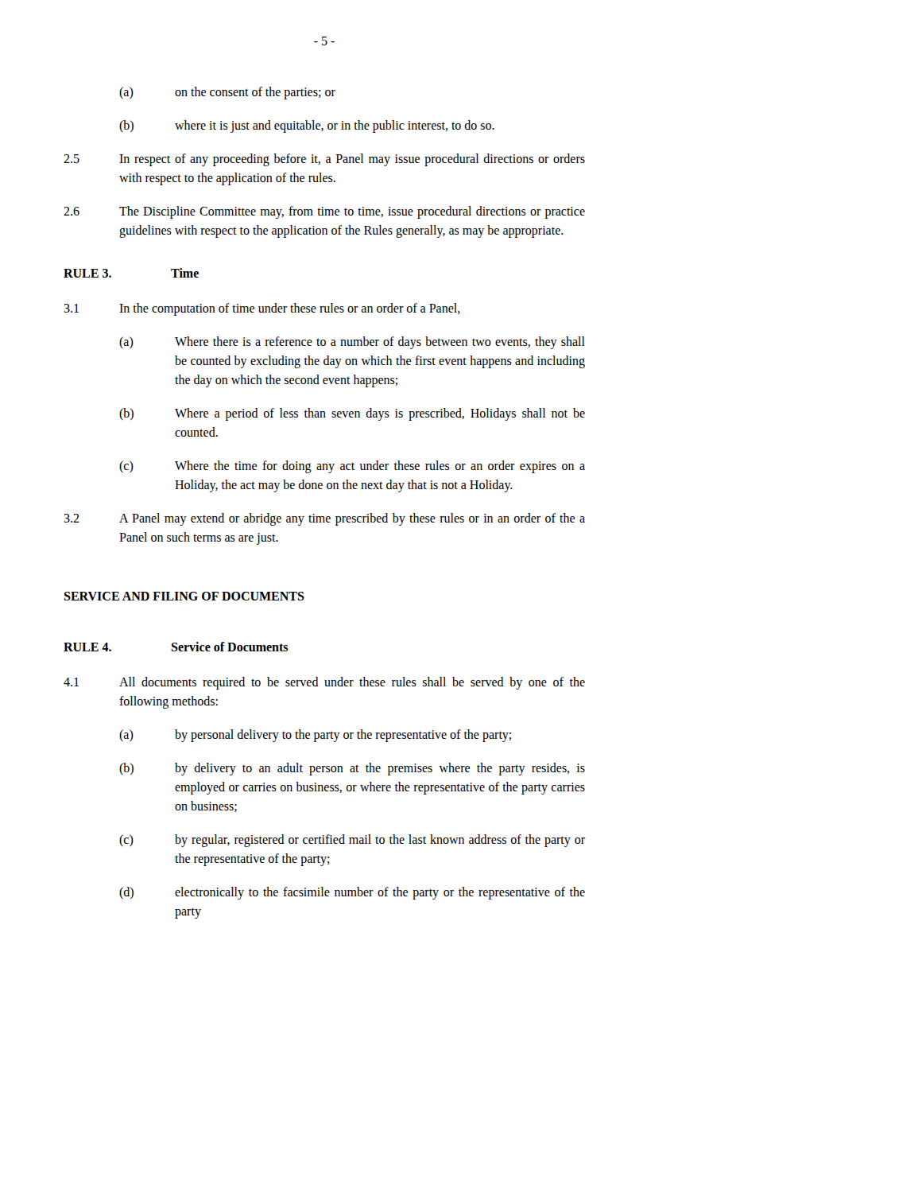- 5 -
(a)
on the consent of the parties; or
(b)
where it is just and equitable, or in the public interest, to do so.
2.5
In respect of any proceeding before it, a Panel may issue procedural directions or orders with respect to the application of the rules.
2.6
The Discipline Committee may, from time to time, issue procedural directions or practice guidelines with respect to the application of the Rules generally, as may be appropriate.
RULE 3.
Time
3.1
In the computation of time under these rules or an order of a Panel,
(a)
Where there is a reference to a number of days between two events, they shall be counted by excluding the day on which the first event happens and including the day on which the second event happens;
(b)
Where a period of less than seven days is prescribed, Holidays shall not be counted.
(c)
Where the time for doing any act under these rules or an order expires on a Holiday, the act may be done on the next day that is not a Holiday.
3.2
A Panel may extend or abridge any time prescribed by these rules or in an order of the a Panel on such terms as are just.
SERVICE AND FILING OF DOCUMENTS
RULE 4.
Service of Documents
4.1
All documents required to be served under these rules shall be served by one of the following methods:
(a)
by personal delivery to the party or the representative of the party;
(b)
by delivery to an adult person at the premises where the party resides, is employed or carries on business, or where the representative of the party carries on business;
(c)
by regular, registered or certified mail to the last known address of the party or the representative of the party;
(d)
electronically to the facsimile number of the party or the representative of the party